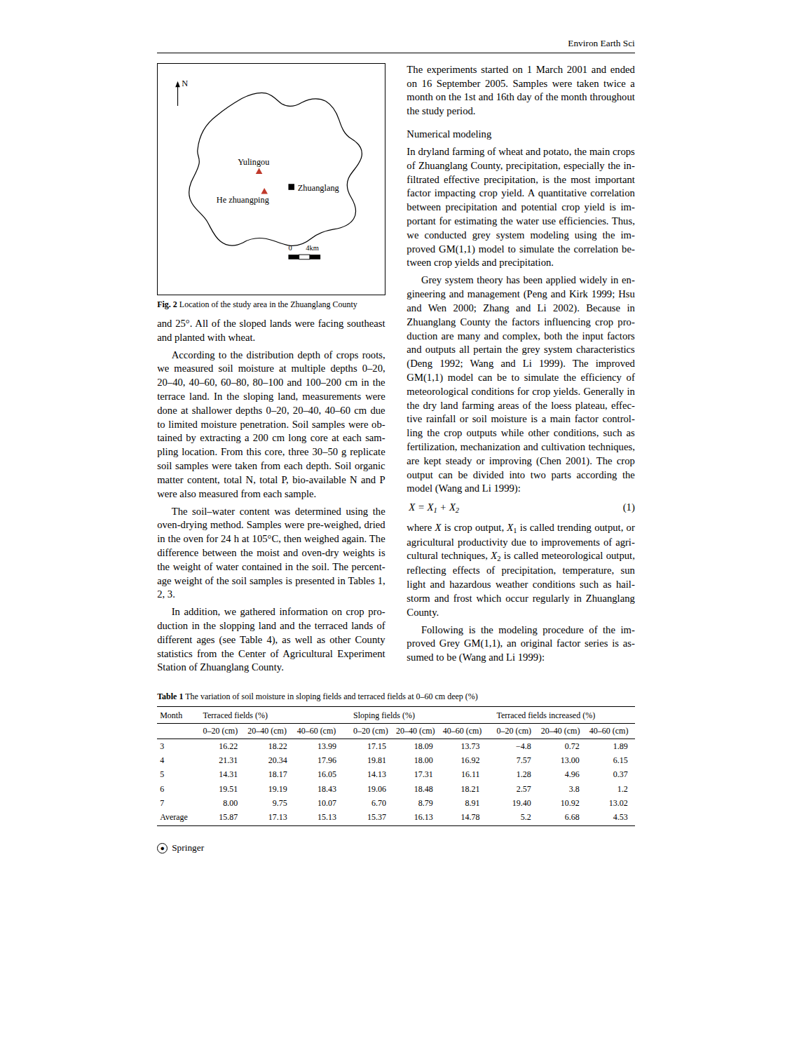Environ Earth Sci
N Yulingou Zhuanglang He zhuangping 0 4km
Fig. 2 Location of the study area in the Zhuanglang County
and 25°. All of the sloped lands were facing southeast and planted with wheat.
According to the distribution depth of crops roots, we measured soil moisture at multiple depths 0–20, 20–40, 40–60, 60–80, 80–100 and 100–200 cm in the terrace land. In the sloping land, measurements were done at shallower depths 0–20, 20–40, 40–60 cm due to limited moisture penetration. Soil samples were obtained by extracting a 200 cm long core at each sampling location. From this core, three 30–50 g replicate soil samples were taken from each depth. Soil organic matter content, total N, total P, bio-available N and P were also measured from each sample.
The soil–water content was determined using the oven-drying method. Samples were pre-weighed, dried in the oven for 24 h at 105°C, then weighed again. The difference between the moist and oven-dry weights is the weight of water contained in the soil. The percentage weight of the soil samples is presented in Tables 1, 2, 3.
In addition, we gathered information on crop production in the slopping land and the terraced lands of different ages (see Table 4), as well as other County statistics from the Center of Agricultural Experiment Station of Zhuanglang County.
The experiments started on 1 March 2001 and ended on 16 September 2005. Samples were taken twice a month on the 1st and 16th day of the month throughout the study period.
Numerical modeling
In dryland farming of wheat and potato, the main crops of Zhuanglang County, precipitation, especially the infiltrated effective precipitation, is the most important factor impacting crop yield. A quantitative correlation between precipitation and potential crop yield is important for estimating the water use efficiencies. Thus, we conducted grey system modeling using the improved GM(1,1) model to simulate the correlation between crop yields and precipitation.
Grey system theory has been applied widely in engineering and management (Peng and Kirk 1999; Hsu and Wen 2000; Zhang and Li 2002). Because in Zhuanglang County the factors influencing crop production are many and complex, both the input factors and outputs all pertain the grey system characteristics (Deng 1992; Wang and Li 1999). The improved GM(1,1) model can be to simulate the efficiency of meteorological conditions for crop yields. Generally in the dry land farming areas of the loess plateau, effective rainfall or soil moisture is a main factor controlling the crop outputs while other conditions, such as fertilization, mechanization and cultivation techniques, are kept steady or improving (Chen 2001). The crop output can be divided into two parts according the model (Wang and Li 1999):
X = X1 + X2 (1)
where X is crop output, X1 is called trending output, or agricultural productivity due to improvements of agricultural techniques, X2 is called meteorological output, reflecting effects of precipitation, temperature, sun light and hazardous weather conditions such as hailstorm and frost which occur regularly in Zhuanglang County.
Following is the modeling procedure of the improved Grey GM(1,1), an original factor series is assumed to be (Wang and Li 1999):
Table 1 The variation of soil moisture in sloping fields and terraced fields at 0–60 cm deep (%)
| Month | Terraced fields (%) | Sloping fields (%) | Terraced fields increased (%) |
| --- | --- | --- | --- |
| | 0–20 (cm) | 20–40 (cm) | 40–60 (cm) | 0–20 (cm) | 20–40 (cm) | 40–60 (cm) | 0–20 (cm) | 20–40 (cm) | 40–60 (cm) |
| 3 | 16.22 | 18.22 | 13.99 | 17.15 | 18.09 | 13.73 | −4.8 | 0.72 | 1.89 |
| 4 | 21.31 | 20.34 | 17.96 | 19.81 | 18.00 | 16.92 | 7.57 | 13.00 | 6.15 |
| 5 | 14.31 | 18.17 | 16.05 | 14.13 | 17.31 | 16.11 | 1.28 | 4.96 | 0.37 |
| 6 | 19.51 | 19.19 | 18.43 | 19.06 | 18.48 | 18.21 | 2.57 | 3.8 | 1.2 |
| 7 | 8.00 | 9.75 | 10.07 | 6.70 | 8.79 | 8.91 | 19.40 | 10.92 | 13.02 |
| Average | 15.87 | 17.13 | 15.13 | 15.37 | 16.13 | 14.78 | 5.2 | 6.68 | 4.53 |
● Springer